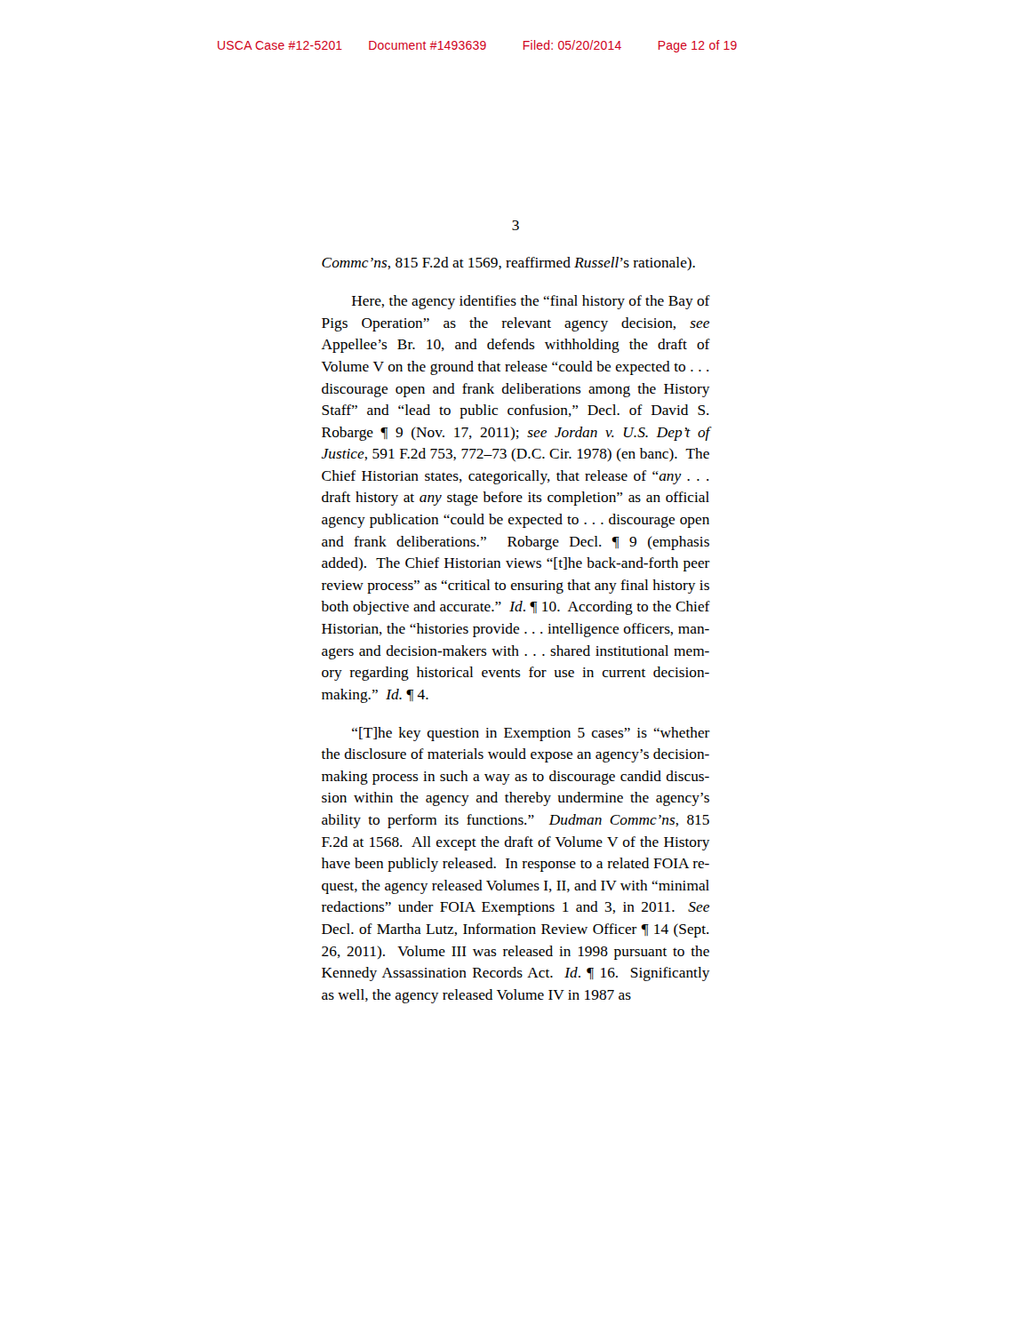USCA Case #12-5201 Document #1493639 Filed: 05/20/2014 Page 12 of 19
3
Commc’ns, 815 F.2d at 1569, reaffirmed Russell’s rationale).
Here, the agency identifies the “final history of the Bay of Pigs Operation” as the relevant agency decision, see Appellee’s Br. 10, and defends withholding the draft of Volume V on the ground that release “could be expected to . . . discourage open and frank deliberations among the History Staff” and “lead to public confusion,” Decl. of David S. Robarge ¶ 9 (Nov. 17, 2011); see Jordan v. U.S. Dep’t of Justice, 591 F.2d 753, 772–73 (D.C. Cir. 1978) (en banc). The Chief Historian states, categorically, that release of “any . . . draft history at any stage before its completion” as an official agency publication “could be expected to . . . discourage open and frank deliberations.” Robarge Decl. ¶ 9 (emphasis added). The Chief Historian views “[t]he back-and-forth peer review process” as “critical to ensuring that any final history is both objective and accurate.” Id. ¶ 10. According to the Chief Historian, the “histories provide . . . intelligence officers, managers and decision-makers with . . . shared institutional memory regarding historical events for use in current decision-making.” Id. ¶ 4.
“[T]he key question in Exemption 5 cases” is “whether the disclosure of materials would expose an agency’s decisionmaking process in such a way as to discourage candid discussion within the agency and thereby undermine the agency’s ability to perform its functions.” Dudman Commc’ns, 815 F.2d at 1568. All except the draft of Volume V of the History have been publicly released. In response to a related FOIA request, the agency released Volumes I, II, and IV with “minimal redactions” under FOIA Exemptions 1 and 3, in 2011. See Decl. of Martha Lutz, Information Review Officer ¶ 14 (Sept. 26, 2011). Volume III was released in 1998 pursuant to the Kennedy Assassination Records Act. Id. ¶ 16. Significantly as well, the agency released Volume IV in 1987 as